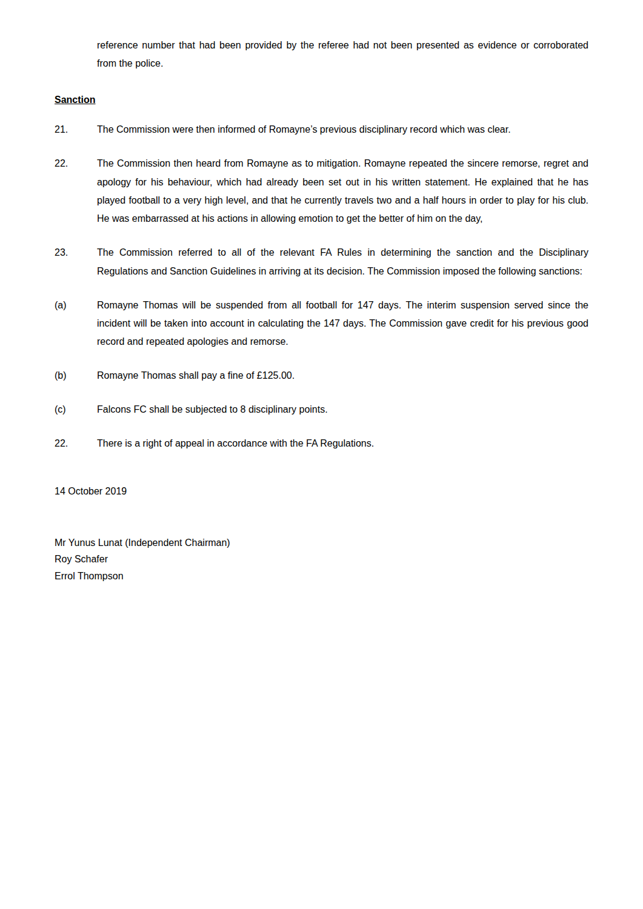reference number that had been provided by the referee had not been presented as evidence or corroborated from the police.
Sanction
21.
The Commission were then informed of Romayne’s previous disciplinary record which was clear.
22.
The Commission then heard from Romayne as to mitigation. Romayne repeated the sincere remorse, regret and apology for his behaviour, which had already been set out in his written statement. He explained that he has played football to a very high level, and that he currently travels two and a half hours in order to play for his club. He was embarrassed at his actions in allowing emotion to get the better of him on the day,
23.
The Commission referred to all of the relevant FA Rules in determining the sanction and the Disciplinary Regulations and Sanction Guidelines in arriving at its decision. The Commission imposed the following sanctions:
(a)
Romayne Thomas will be suspended from all football for 147 days. The interim suspension served since the incident will be taken into account in calculating the 147 days. The Commission gave credit for his previous good record and repeated apologies and remorse.
(b)
Romayne Thomas shall pay a fine of £125.00.
(c)
Falcons FC shall be subjected to 8 disciplinary points.
22.
There is a right of appeal in accordance with the FA Regulations.
14 October 2019
Mr Yunus Lunat (Independent Chairman)
Roy Schafer
Errol Thompson